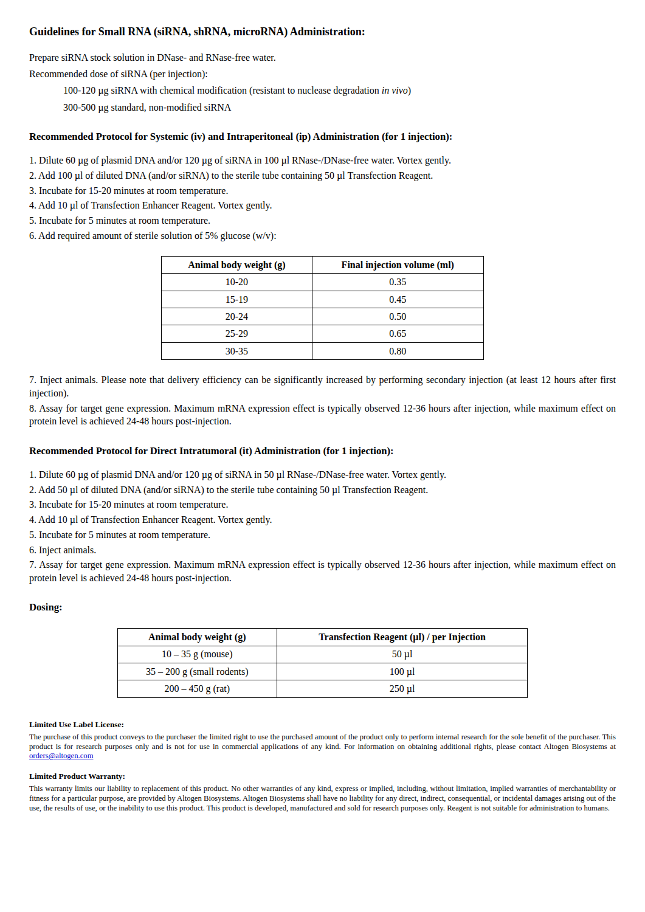Guidelines for Small RNA (siRNA, shRNA, microRNA) Administration:
Prepare siRNA stock solution in DNase- and RNase-free water.
Recommended dose of siRNA (per injection):
100-120 µg siRNA with chemical modification (resistant to nuclease degradation in vivo)
300-500 µg standard, non-modified siRNA
Recommended Protocol for Systemic (iv) and Intraperitoneal (ip) Administration (for 1 injection):
1. Dilute 60 µg of plasmid DNA and/or 120 µg of siRNA in 100 µl RNase-/DNase-free water. Vortex gently.
2. Add 100 µl of diluted DNA (and/or siRNA) to the sterile tube containing 50 µl Transfection Reagent.
3. Incubate for 15-20 minutes at room temperature.
4. Add 10 µl of Transfection Enhancer Reagent. Vortex gently.
5. Incubate for 5 minutes at room temperature.
6. Add required amount of sterile solution of 5% glucose (w/v):
| Animal body weight (g) | Final injection volume (ml) |
| --- | --- |
| 10-20 | 0.35 |
| 15-19 | 0.45 |
| 20-24 | 0.50 |
| 25-29 | 0.65 |
| 30-35 | 0.80 |
7. Inject animals. Please note that delivery efficiency can be significantly increased by performing secondary injection (at least 12 hours after first injection).
8. Assay for target gene expression. Maximum mRNA expression effect is typically observed 12-36 hours after injection, while maximum effect on protein level is achieved 24-48 hours post-injection.
Recommended Protocol for Direct Intratumoral (it) Administration (for 1 injection):
1. Dilute 60 µg of plasmid DNA and/or 120 µg of siRNA in 50 µl RNase-/DNase-free water. Vortex gently.
2. Add 50 µl of diluted DNA (and/or siRNA) to the sterile tube containing 50 µl Transfection Reagent.
3. Incubate for 15-20 minutes at room temperature.
4. Add 10 µl of Transfection Enhancer Reagent. Vortex gently.
5. Incubate for 5 minutes at room temperature.
6. Inject animals.
7. Assay for target gene expression. Maximum mRNA expression effect is typically observed 12-36 hours after injection, while maximum effect on protein level is achieved 24-48 hours post-injection.
Dosing:
| Animal body weight (g) | Transfection Reagent (µl) / per Injection |
| --- | --- |
| 10 – 35 g (mouse) | 50 µl |
| 35 – 200 g (small rodents) | 100 µl |
| 200 – 450 g (rat) | 250 µl |
Limited Use Label License:
The purchase of this product conveys to the purchaser the limited right to use the purchased amount of the product only to perform internal research for the sole benefit of the purchaser. This product is for research purposes only and is not for use in commercial applications of any kind. For information on obtaining additional rights, please contact Altogen Biosystems at orders@altogen.com
Limited Product Warranty:
This warranty limits our liability to replacement of this product. No other warranties of any kind, express or implied, including, without limitation, implied warranties of merchantability or fitness for a particular purpose, are provided by Altogen Biosystems. Altogen Biosystems shall have no liability for any direct, indirect, consequential, or incidental damages arising out of the use, the results of use, or the inability to use this product. This product is developed, manufactured and sold for research purposes only. Reagent is not suitable for administration to humans.